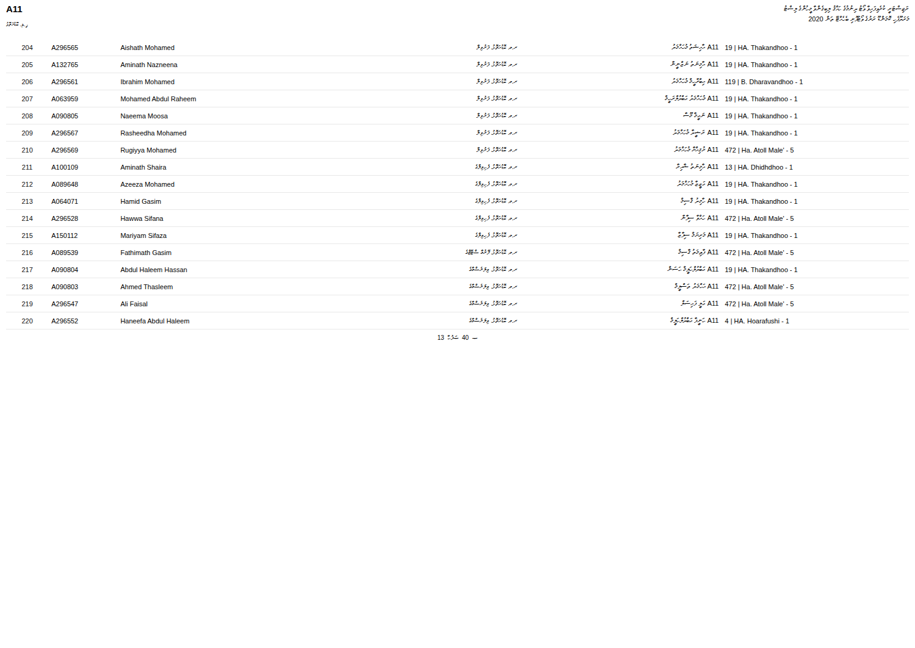A11
ر.م. ބޮޑުއަތޮޅު
ރަޖިސްޓަރީ ކުރެވިފައިވާ ވޯޓު ދިނުމުގެ ހައްޤު ލިބިގެންވާ މީހުންގެ ލިސްޓު
މަރަދޫފެހި ކޮމަންޑޫ ރަށުގެ ވޯޓުފޮށި ބެހެއްޓޭ ތަން 2020
| 204 | A296565 | Aishath Mohamed | ރ.މ. ބޮޑުއަތޮޅު، ފަރުވިލާ | A11 އާއިޝަތު މުޙައްމަދު | 19 / HA. Thakandhoo - 1 |
| 205 | A132765 | Aminath Nazneena | ރ.މ. ބޮޑުއަތޮޅު، ފަރުވިލާ | A11 އާމިނަތު ނަޒްނީނާ | 19 / HA. Thakandhoo - 1 |
| 206 | A296561 | Ibrahim Mohamed | ރ.މ. ބޮޑުއަތޮޅު، ފަރުވިލާ | A11 އިބްރާހީމް މުޙައްމަދު | 119 / B. Dharavandhoo - 1 |
| 207 | A063959 | Mohamed Abdul Raheem | ރ.މ. ބޮޑުއަތޮޅު، ފަރުވިލާ | A11 މުޙައްމަދު ޢަބްދުލްރަޙީމް | 19 / HA. Thakandhoo - 1 |
| 208 | A090805 | Naeema Moosa | ރ.މ. ބޮޑުއަތޮޅު، ފަރުވިލާ | A11 ނަޢީމާ މޫސާ | 19 / HA. Thakandhoo - 1 |
| 209 | A296567 | Rasheedha Mohamed | ރ.މ. ބޮޑުއަތޮޅު، ފަރުވިލާ | A11 ރަޝީދާ މުޙައްމަދު | 19 / HA. Thakandhoo - 1 |
| 210 | A296569 | Rugiyya Mohamed | ރ.މ. ބޮޑުއަތޮޅު، ފަރުވިލާ | A11 ރުޤިއްޔާ މުޙައްމަދު | 472 / Ha. Atoll Male' - 5 |
| 211 | A100109 | Aminath Shaira | ރ.މ. ބޮޑުއަތޮޅު، ފެހިވިލާގެ | A11 އާމިނަތު ޝާއިރާ | 13 / HA. Dhidhdhoo - 1 |
| 212 | A089648 | Azeeza Mohamed | ރ.މ. ބޮޑުއަތޮޅު، ފެހިވިލާގެ | A11 ޢަޒީޒާ މުޙައްމަދު | 19 / HA. Thakandhoo - 1 |
| 213 | A064071 | Hamid Gasim | ރ.މ. ބޮޑުއަތޮޅު، ފެހިވިލާގެ | A11 ޙާމިދު ޤާސިމް | 19 / HA. Thakandhoo - 1 |
| 214 | A296528 | Hawwa Sifana | ރ.މ. ބޮޑުއަތޮޅު، ފެހިވިލާގެ | A11 ޙައްވާ ސިފާނާ | 472 / Ha. Atoll Male' - 5 |
| 215 | A150112 | Mariyam Sifaza | ރ.މ. ބޮޑުއަތޮޅު، ފެހިވިލާގެ | A11 މަރިޔަމް ސިފާޒާ | 19 / HA. Thakandhoo - 1 |
| 216 | A089539 | Fathimath Gasim | ރ.މ. ބޮޑުއަތޮޅު، ފޭރުމާ ސްޓޭޖްގެ | A11 ފާޠިމަތު ޤާސިމް | 472 / Ha. Atoll Male' - 5 |
| 217 | A090804 | Abdul Haleem Hassan | ރ.މ. ބޮޑުއަތޮޅު، ވިލަރެސްމާގެ | A11 ޢަބްދުލްޙަލީމް ޙަސަން | 19 / HA. Thakandhoo - 1 |
| 218 | A090803 | Ahmed Thasleem | ރ.މ. ބޮޑުއަތޮޅު، ވިލަރެސްމާގެ | A11 އަޙްމަދު ތަސްލީމް | 472 / Ha. Atoll Male' - 5 |
| 219 | A296547 | Ali Faisal | ރ.މ. ބޮޑުއަތޮޅު، ވިލަރެސްމާގެ | A11 ޢަލީ ފައިސަލް | 472 / Ha. Atoll Male' - 5 |
| 220 | A296552 | Haneefa Abdul Haleem | ރ.މ. ބޮޑުއަތޮޅު، ވިލަރެސްމާގެ | A11 ޙަނީފާ ޢަބްދުލްޙަލީމް | 4 / HA. Hoarafushi - 1 |
13 ޞ 40 ޞަފުހާ